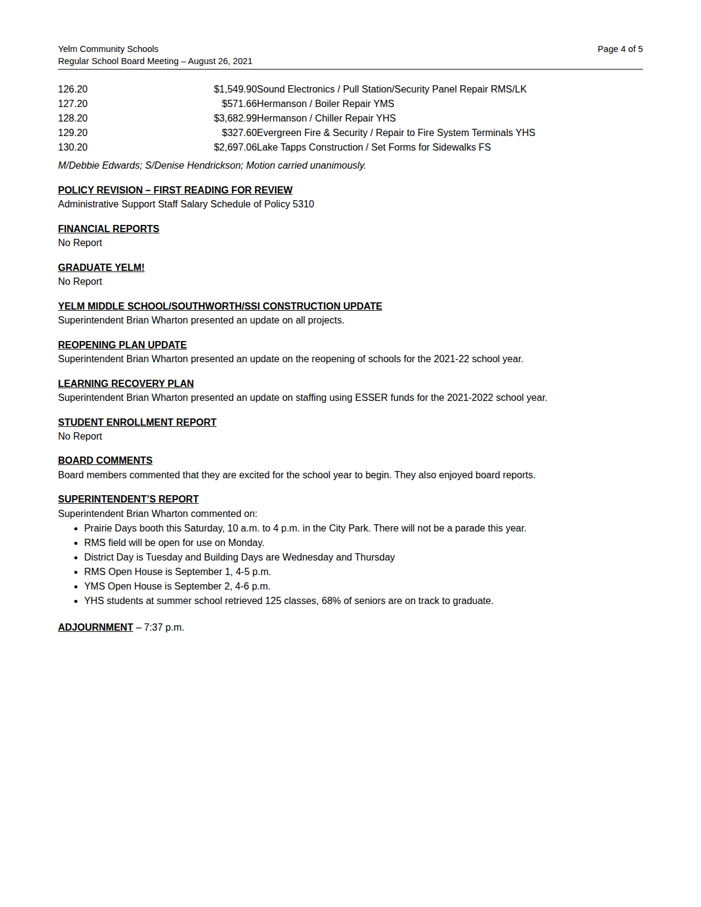Yelm Community Schools
Regular School Board Meeting – August 26, 2021
Page 4 of 5
| 126.20 | $1,549.90 | Sound Electronics / Pull Station/Security Panel Repair RMS/LK |
| 127.20 | $571.66 | Hermanson / Boiler Repair YMS |
| 128.20 | $3,682.99 | Hermanson / Chiller Repair YHS |
| 129.20 | $327.60 | Evergreen Fire & Security / Repair to Fire System Terminals YHS |
| 130.20 | $2,697.06 | Lake Tapps Construction / Set Forms for Sidewalks FS |
M/Debbie Edwards; S/Denise Hendrickson; Motion carried unanimously.
Policy Revision – First Reading for Review
Administrative Support Staff Salary Schedule of Policy 5310
Financial Reports
No Report
Graduate Yelm!
No Report
Yelm Middle School/Southworth/SSI Construction Update
Superintendent Brian Wharton presented an update on all projects.
Reopening Plan Update
Superintendent Brian Wharton presented an update on the reopening of schools for the 2021-22 school year.
Learning Recovery Plan
Superintendent Brian Wharton presented an update on staffing using ESSER funds for the 2021-2022 school year.
Student Enrollment Report
No Report
Board Comments
Board members commented that they are excited for the school year to begin. They also enjoyed board reports.
Superintendent’s Report
Superintendent Brian Wharton commented on:
Prairie Days booth this Saturday, 10 a.m. to 4 p.m. in the City Park. There will not be a parade this year.
RMS field will be open for use on Monday.
District Day is Tuesday and Building Days are Wednesday and Thursday
RMS Open House is September 1, 4-5 p.m.
YMS Open House is September 2, 4-6 p.m.
YHS students at summer school retrieved 125 classes, 68% of seniors are on track to graduate.
ADJOURNMENT – 7:37 p.m.